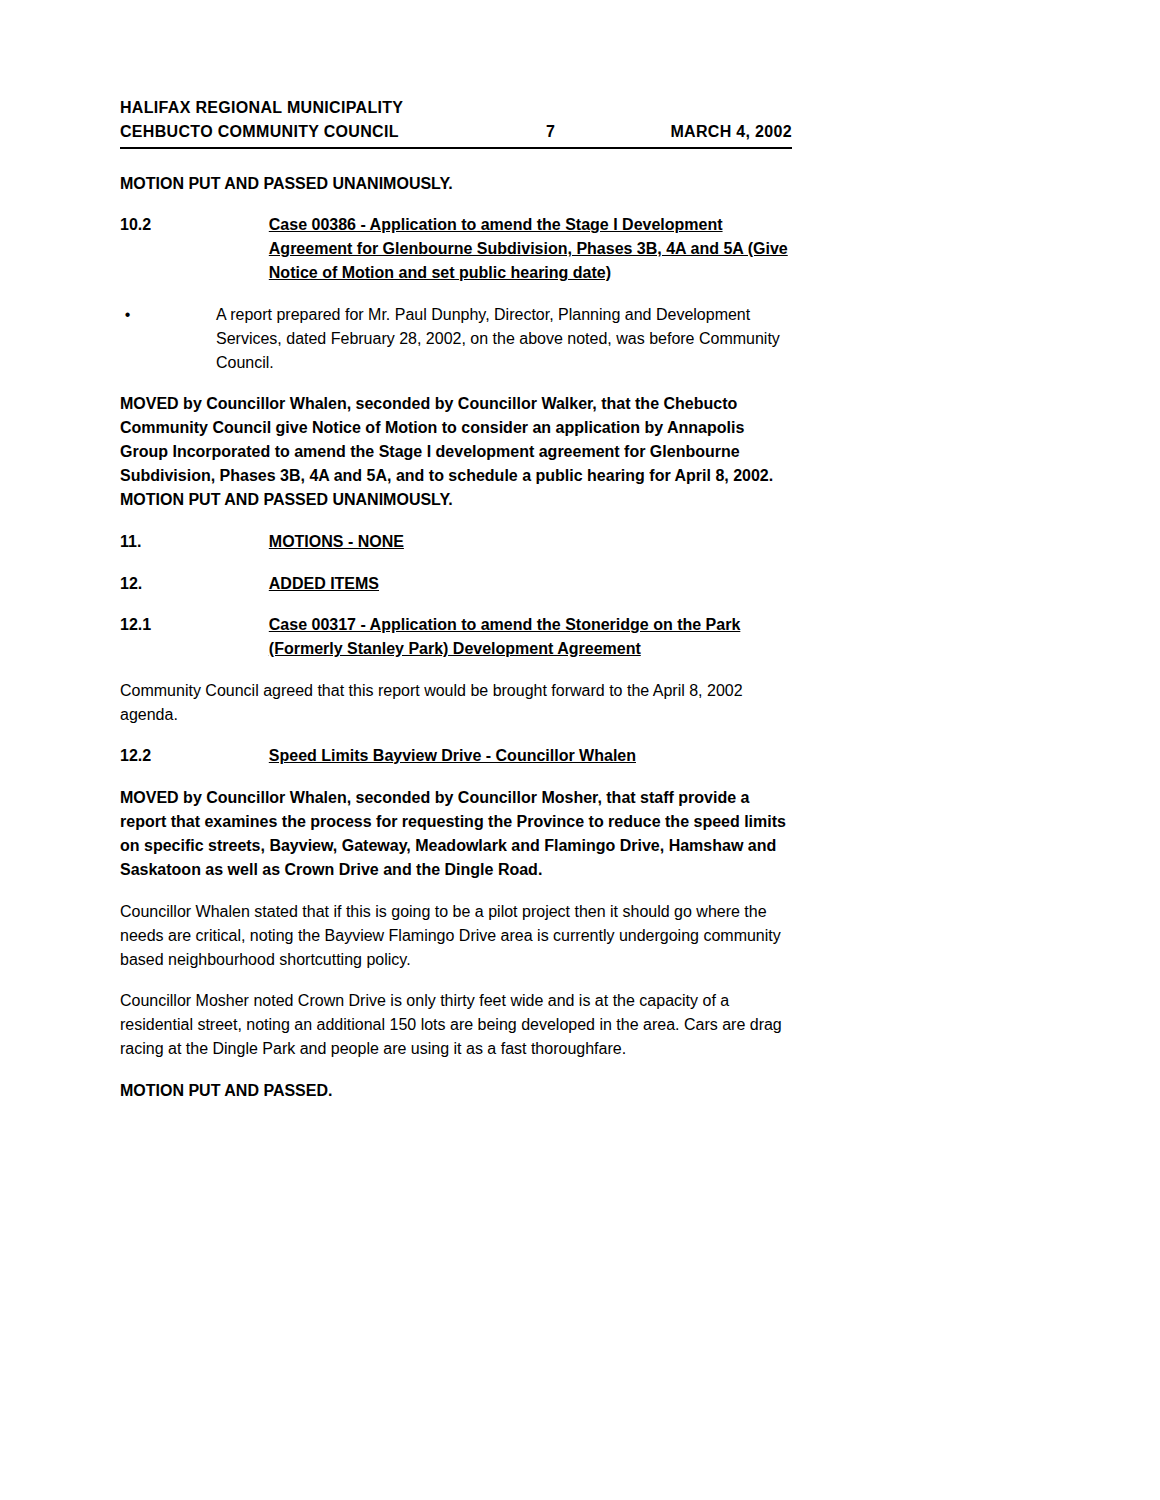HALIFAX REGIONAL MUNICIPALITY
CEHBUCTO COMMUNITY COUNCIL 7 MARCH 4, 2002
MOTION PUT AND PASSED UNANIMOUSLY.
10.2
Case 00386 - Application to amend the Stage I Development Agreement for Glenbourne Subdivision, Phases 3B, 4A and 5A (Give Notice of Motion and set public hearing date)
•
A report prepared for Mr. Paul Dunphy, Director, Planning and Development Services, dated February 28, 2002, on the above noted, was before Community Council.
MOVED by Councillor Whalen, seconded by Councillor Walker, that the Chebucto Community Council give Notice of Motion to consider an application by Annapolis Group Incorporated to amend the Stage I development agreement for Glenbourne Subdivision, Phases 3B, 4A and 5A, and to schedule a public hearing for April 8, 2002. MOTION PUT AND PASSED UNANIMOUSLY.
11.
MOTIONS - NONE
12.
ADDED ITEMS
12.1
Case 00317 - Application to amend the Stoneridge on the Park (Formerly Stanley Park) Development Agreement
Community Council agreed that this report would be brought forward to the April 8, 2002 agenda.
12.2
Speed Limits Bayview Drive - Councillor Whalen
MOVED by Councillor Whalen, seconded by Councillor Mosher, that staff provide a report that examines the process for requesting the Province to reduce the speed limits on specific streets, Bayview, Gateway, Meadowlark and Flamingo Drive, Hamshaw and Saskatoon as well as Crown Drive and the Dingle Road.
Councillor Whalen stated that if this is going to be a pilot project then it should go where the needs are critical, noting the Bayview Flamingo Drive area is currently undergoing community based neighbourhood shortcutting policy.
Councillor Mosher noted Crown Drive is only thirty feet wide and is at the capacity of a residential street, noting an additional 150 lots are being developed in the area. Cars are drag racing at the Dingle Park and people are using it as a fast thoroughfare.
MOTION PUT AND PASSED.